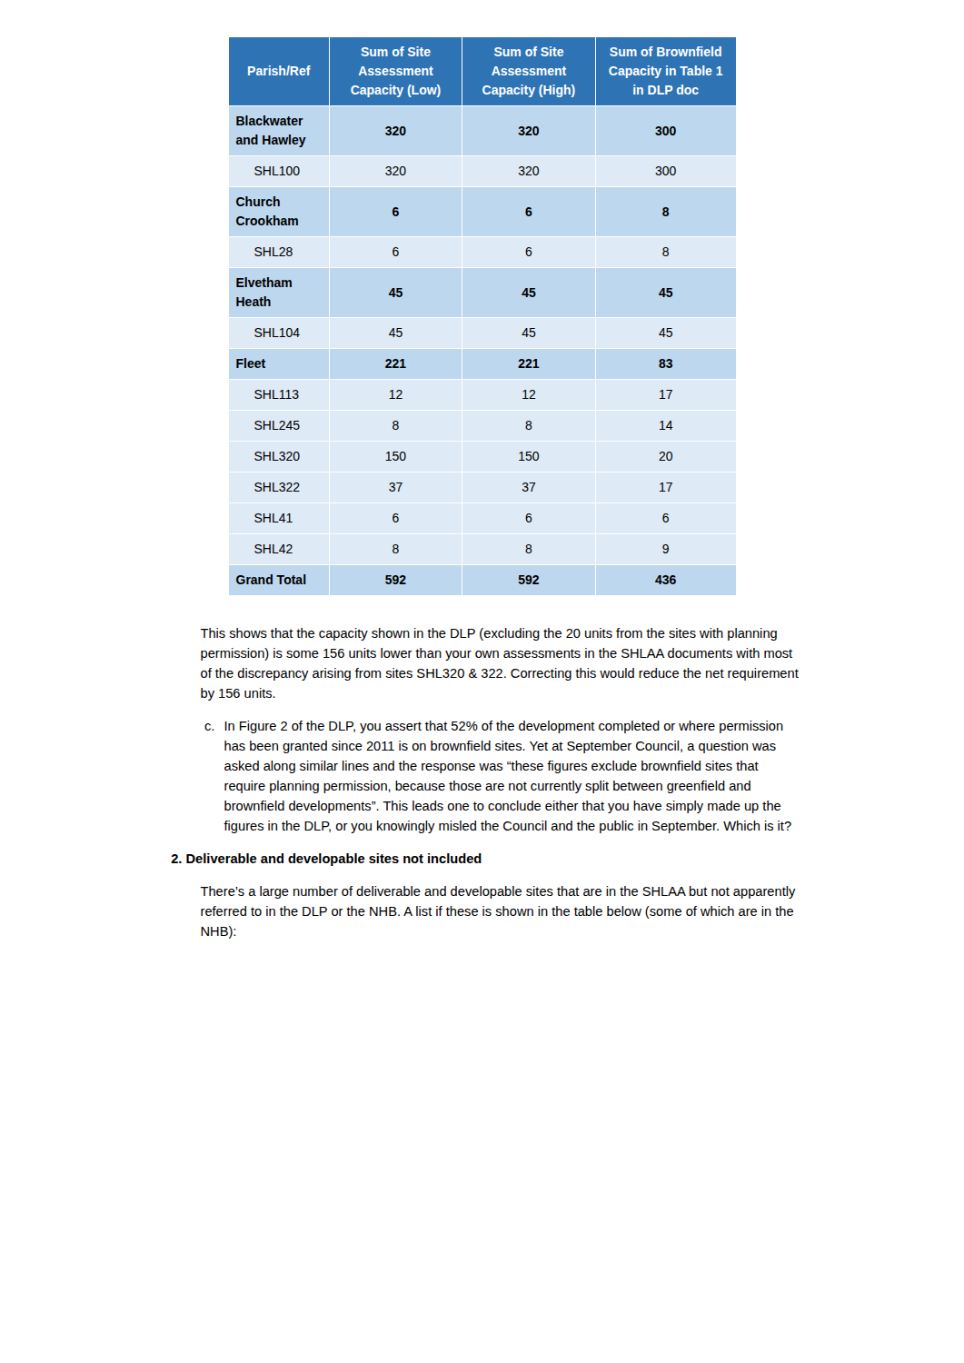| Parish/Ref | Sum of Site Assessment Capacity (Low) | Sum of Site Assessment Capacity (High) | Sum of Brownfield Capacity in Table 1 in DLP doc |
| --- | --- | --- | --- |
| Blackwater and Hawley | 320 | 320 | 300 |
| SHL100 | 320 | 320 | 300 |
| Church Crookham | 6 | 6 | 8 |
| SHL28 | 6 | 6 | 8 |
| Elvetham Heath | 45 | 45 | 45 |
| SHL104 | 45 | 45 | 45 |
| Fleet | 221 | 221 | 83 |
| SHL113 | 12 | 12 | 17 |
| SHL245 | 8 | 8 | 14 |
| SHL320 | 150 | 150 | 20 |
| SHL322 | 37 | 37 | 17 |
| SHL41 | 6 | 6 | 6 |
| SHL42 | 8 | 8 | 9 |
| Grand Total | 592 | 592 | 436 |
This shows that the capacity shown in the DLP (excluding the 20 units from the sites with planning permission) is some 156 units lower than your own assessments in the SHLAA documents with most of the discrepancy arising from sites SHL320 & 322. Correcting this would reduce the net requirement by 156 units.
In Figure 2 of the DLP, you assert that 52% of the development completed or where permission has been granted since 2011 is on brownfield sites. Yet at September Council, a question was asked along similar lines and the response was “these figures exclude brownfield sites that require planning permission, because those are not currently split between greenfield and brownfield developments”. This leads one to conclude either that you have simply made up the figures in the DLP, or you knowingly misled the Council and the public in September. Which is it?
Deliverable and developable sites not included
There’s a large number of deliverable and developable sites that are in the SHLAA but not apparently referred to in the DLP or the NHB. A list if these is shown in the table below (some of which are in the NHB):